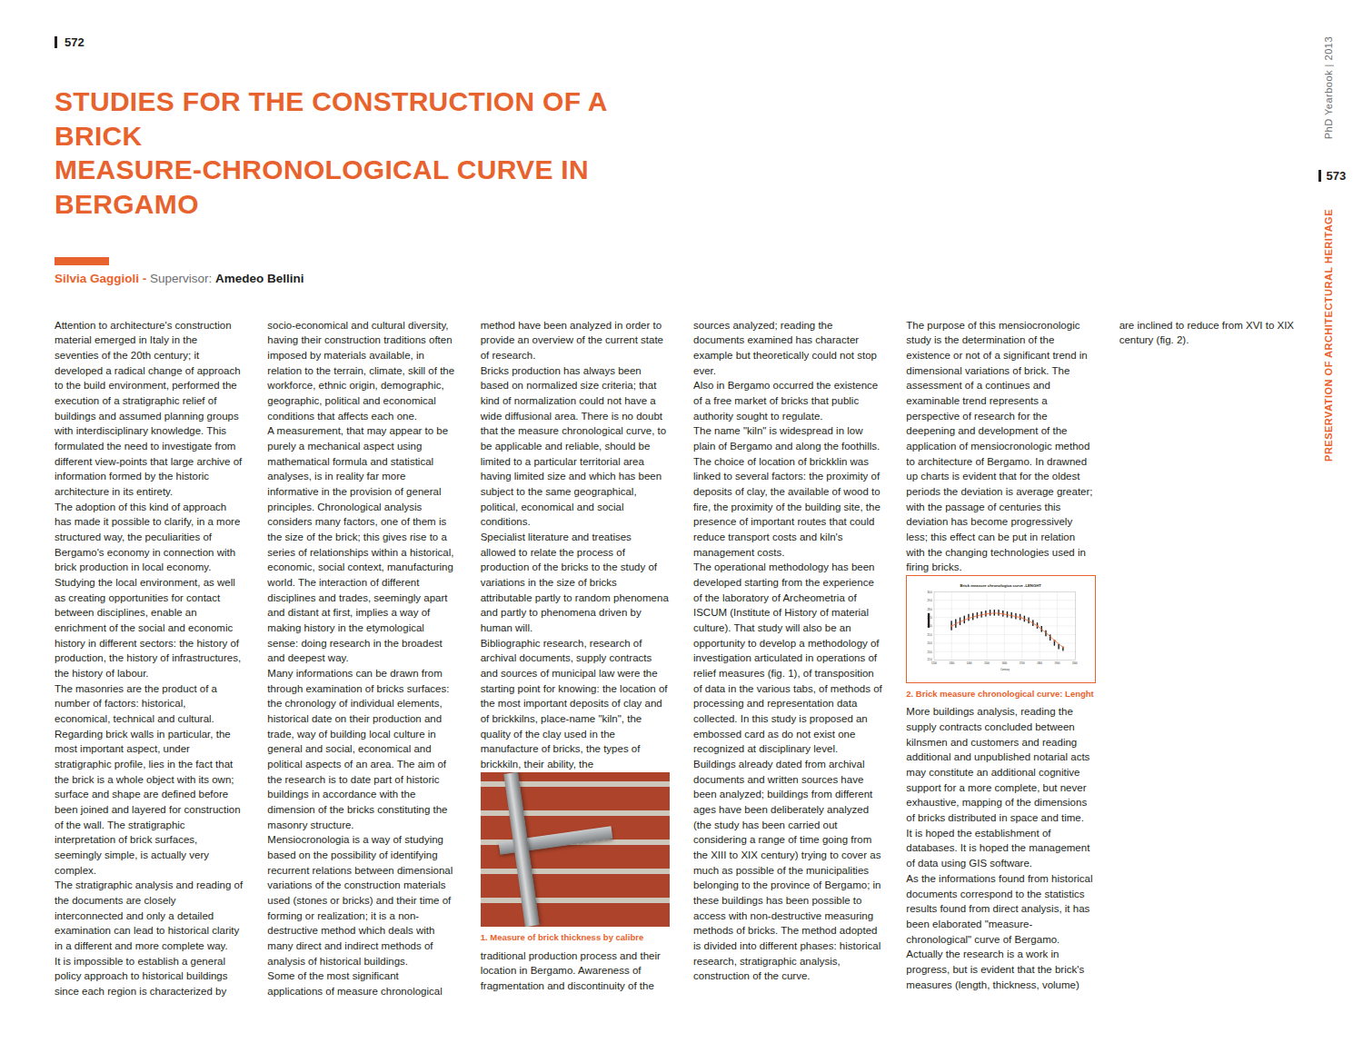572
PhD Yearbook | 2013
573
PRESERVATION OF ARCHITECTURAL HERITAGE
Studies for the Construction of a Brick
Measure-Chronological Curve in Bergamo
Silvia Gaggioli - Supervisor: Amedeo Bellini
Attention to architecture's construction material emerged in Italy in the seventies of the 20th century; it developed a radical change of approach to the build environment, performed the execution of a stratigraphic relief of buildings and assumed planning groups with interdisciplinary knowledge. This formulated the need to investigate from different view-points that large archive of information formed by the historic architecture in its entirety.
The adoption of this kind of approach has made it possible to clarify, in a more structured way, the peculiarities of Bergamo's economy in connection with brick production in local economy. Studying the local environment, as well as creating opportunities for contact between disciplines, enable an enrichment of the social and economic history in different sectors: the history of production, the history of infrastructures, the history of labour.
The masonries are the product of a number of factors: historical, economical, technical and cultural.
Regarding brick walls in particular, the most important aspect, under stratigraphic profile, lies in the fact that the brick is a whole object with its own; surface and shape are defined before been joined and layered for construction of the wall. The stratigraphic interpretation of brick surfaces, seemingly simple, is actually very complex.
The stratigraphic analysis and reading of the documents are closely interconnected and only a detailed examination can lead to historical clarity in a different and more complete way.
It is impossible to establish a general policy approach to historical buildings since each region is characterized by socio-economical and cultural diversity, having their construction traditions often imposed by materials available, in relation to the terrain, climate, skill of the workforce, ethnic origin, demographic, geographic, political and economical conditions that affects each one.
A measurement, that may appear to be purely a mechanical aspect using mathematical formula and statistical analyses, is in reality far more informative in the provision of general principles. Chronological analysis considers many factors, one of them is the size of the brick; this gives rise to a series of relationships within a historical, economic, social context, manufacturing world. The interaction of different disciplines and trades, seemingly apart and distant at first, implies a way of making history in the etymological sense: doing research in the broadest and deepest way.
Many informations can be drawn from through examination of bricks surfaces: the chronology of individual elements, historical date on their production and trade, way of building local culture in general and social, economical and political aspects of an area. The aim of the research is to date part of historic buildings in accordance with the dimension of the bricks constituting the masonry structure.
Mensiocronologia is a way of studying based on the possibility of identifying recurrent relations between dimensional variations of the construction materials used (stones or bricks) and their time of forming or realization; it is a non-destructive method which deals with many direct and indirect methods of analysis of historical buildings.
Some of the most significant applications of measure chronological method have been analyzed in order to provide an overview of the current state of research.
Bricks production has always been based on normalized size criteria; that kind of normalization could not have a wide diffusional area. There is no doubt that the measure chronological curve, to be applicable and reliable, should be limited to a particular territorial area having limited size and which has been subject to the same geographical, political, economical and social conditions.
Specialist literature and treatises allowed to relate the process of production of the bricks to the study of variations in the size of bricks attributable partly to random phenomena and partly to phenomena driven by human will.
Bibliographic research, research of archival documents, supply contracts and sources of municipal law were the starting point for knowing: the location of the most important deposits of clay and of brickkilns, place-name "kiln", the quality of the clay used in the manufacture of bricks, the types of brickkiln, their ability, the
1. Measure of brick thickness by calibre
traditional production process and their location in Bergamo. Awareness of fragmentation and discontinuity of the sources analyzed; reading the documents examined has character example but theoretically could not stop ever.
Also in Bergamo occurred the existence of a free market of bricks that public authority sought to regulate.
The name "kiln" is widespread in low plain of Bergamo and along the foothills.
The choice of location of brickklin was linked to several factors: the proximity of deposits of clay, the available of wood to fire, the proximity of the building site, the presence of important routes that could reduce transport costs and kiln's management costs.
The operational methodology has been developed starting from the experience of the laboratory of Archeometria of ISCUM (Institute of History of material culture). That study will also be an opportunity to develop a methodology of investigation articulated in operations of relief measures (fig. 1), of transposition of data in the various tabs, of methods of processing and representation data collected. In this study is proposed an embossed card as do not exist one recognized at disciplinary level.
Buildings already dated from archival documents and written sources have been analyzed; buildings from different ages have been deliberately analyzed (the study has been carried out considering a range of time going from the XIII to XIX century) trying to cover as much as possible of the municipalities belonging to the province of Bergamo; in these buildings has been possible to access with non-destructive measuring methods of bricks. The method adopted is divided into different phases: historical research, stratigraphic analysis, construction of the curve.
The purpose of this mensiocronologic study is the determination of the existence or not of a significant trend in dimensional variations of brick. The assessment of a continues and examinable trend represents a perspective of research for the deepening and development of the application of mensiocronologic method to architecture of Bergamo. In drawned up charts is evident that for the oldest periods the deviation is average greater; with the passage of centuries this deviation has become progressively less; this effect can be put in relation with the changing technologies used in firing bricks.
Brick measure chronologica curve -LENGHT 30,0 29,0 28,0 27,0 26,0 25,0 24,0 23,0 22,0 1200 1300 1400 1500 1600 1700 1800 1900 2000 Century
2. Brick measure chronological curve: Lenght
More buildings analysis, reading the supply contracts concluded between kilnsmen and customers and reading additional and unpublished notarial acts may constitute an additional cognitive support for a more complete, but never exhaustive, mapping of the dimensions of bricks distributed in space and time.
It is hoped the establishment of databases. It is hoped the management of data using GIS software.
As the informations found from historical documents correspond to the statistics results found from direct analysis, it has been elaborated "measure-chronological" curve of Bergamo. Actually the research is a work in progress, but is evident that the brick's measures (length, thickness, volume) are inclined to reduce from XVI to XIX century (fig. 2).